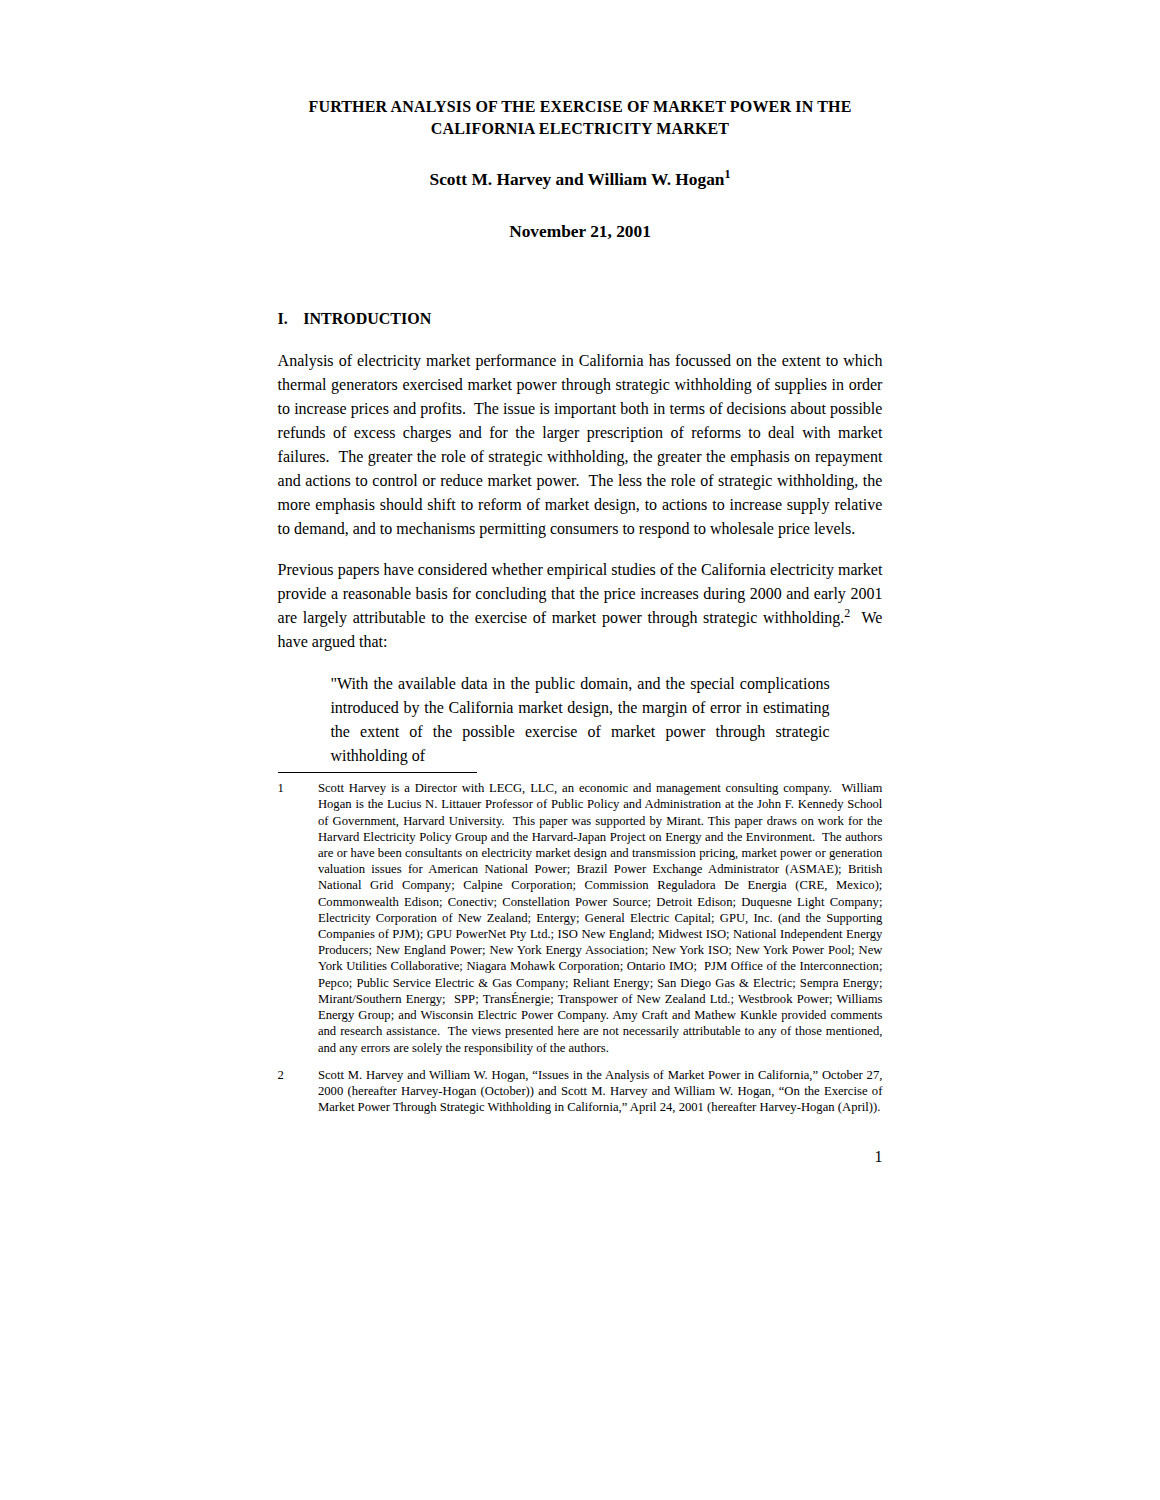Further Analysis of the Exercise of Market Power in the
California Electricity Market
Scott M. Harvey and William W. Hogan1
November 21, 2001
I. INTRODUCTION
Analysis of electricity market performance in California has focussed on the extent to which thermal generators exercised market power through strategic withholding of supplies in order to increase prices and profits. The issue is important both in terms of decisions about possible refunds of excess charges and for the larger prescription of reforms to deal with market failures. The greater the role of strategic withholding, the greater the emphasis on repayment and actions to control or reduce market power. The less the role of strategic withholding, the more emphasis should shift to reform of market design, to actions to increase supply relative to demand, and to mechanisms permitting consumers to respond to wholesale price levels.
Previous papers have considered whether empirical studies of the California electricity market provide a reasonable basis for concluding that the price increases during 2000 and early 2001 are largely attributable to the exercise of market power through strategic withholding.2 We have argued that:
"With the available data in the public domain, and the special complications introduced by the California market design, the margin of error in estimating the extent of the possible exercise of market power through strategic withholding of
1
Scott Harvey is a Director with LECG, LLC, an economic and management consulting company. William Hogan is the Lucius N. Littauer Professor of Public Policy and Administration at the John F. Kennedy School of Government, Harvard University. This paper was supported by Mirant. This paper draws on work for the Harvard Electricity Policy Group and the Harvard-Japan Project on Energy and the Environment. The authors are or have been consultants on electricity market design and transmission pricing, market power or generation valuation issues for American National Power; Brazil Power Exchange Administrator (ASMAE); British National Grid Company; Calpine Corporation; Commission Reguladora De Energia (CRE, Mexico); Commonwealth Edison; Conectiv; Constellation Power Source; Detroit Edison; Duquesne Light Company; Electricity Corporation of New Zealand; Entergy; General Electric Capital; GPU, Inc. (and the Supporting Companies of PJM); GPU PowerNet Pty Ltd.; ISO New England; Midwest ISO; National Independent Energy Producers; New England Power; New York Energy Association; New York ISO; New York Power Pool; New York Utilities Collaborative; Niagara Mohawk Corporation; Ontario IMO; PJM Office of the Interconnection; Pepco; Public Service Electric & Gas Company; Reliant Energy; San Diego Gas & Electric; Sempra Energy; Mirant/Southern Energy; SPP; TransÉnergie; Transpower of New Zealand Ltd.; Westbrook Power; Williams Energy Group; and Wisconsin Electric Power Company. Amy Craft and Mathew Kunkle provided comments and research assistance. The views presented here are not necessarily attributable to any of those mentioned, and any errors are solely the responsibility of the authors.
2
Scott M. Harvey and William W. Hogan, “Issues in the Analysis of Market Power in California,” October 27, 2000 (hereafter Harvey-Hogan (October)) and Scott M. Harvey and William W. Hogan, “On the Exercise of Market Power Through Strategic Withholding in California,” April 24, 2001 (hereafter Harvey-Hogan (April)).
1